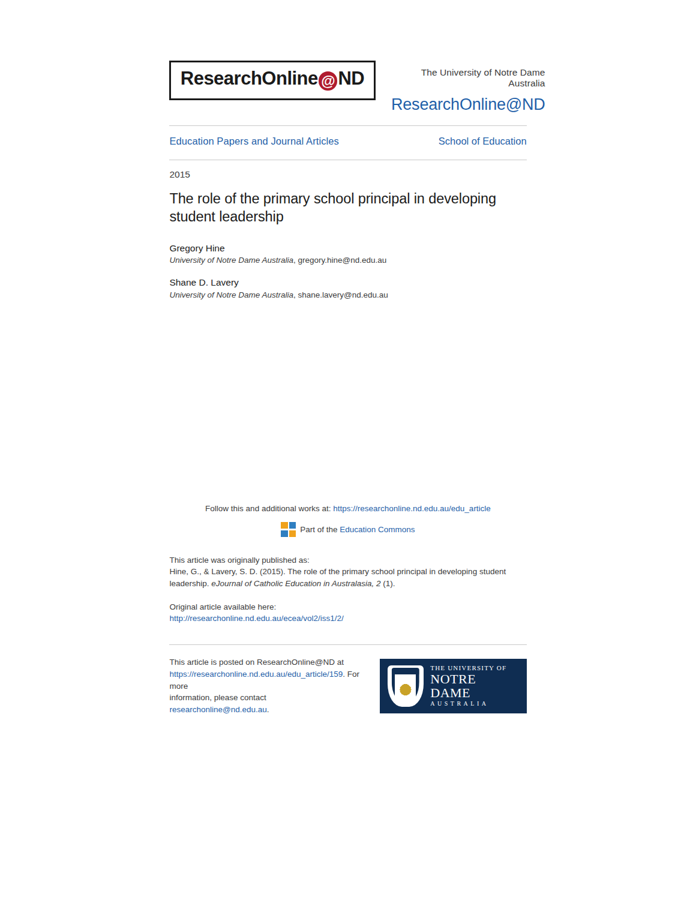ResearchOnline@ND
The University of Notre Dame Australia
ResearchOnline@ND
Education Papers and Journal Articles
School of Education
2015
The role of the primary school principal in developing student leadership
Gregory Hine
University of Notre Dame Australia, gregory.hine@nd.edu.au
Shane D. Lavery
University of Notre Dame Australia, shane.lavery@nd.edu.au
Follow this and additional works at: https://researchonline.nd.edu.au/edu_article
Part of the Education Commons
This article was originally published as:
Hine, G., & Lavery, S. D. (2015). The role of the primary school principal in developing student leadership. eJournal of Catholic Education in Australasia, 2 (1).
Original article available here:
http://researchonline.nd.edu.au/ecea/vol2/iss1/2/
This article is posted on ResearchOnline@ND at
https://researchonline.nd.edu.au/edu_article/159. For more
information, please contact researchonline@nd.edu.au.
The University of
Notre Dame
Australia